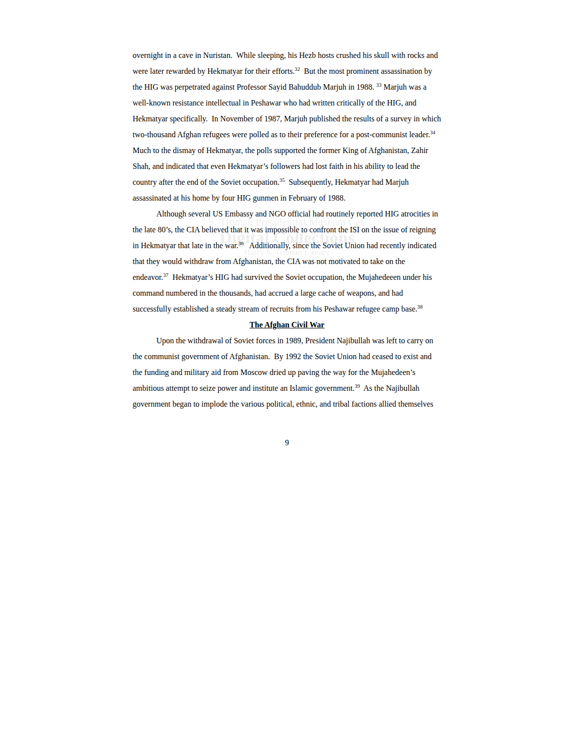S. Truman Presidential Museum Cen
Digital Collections
Harry S. Truman Library
overnight in a cave in Nuristan. While sleeping, his Hezb hosts crushed his skull with rocks and were later rewarded by Hekmatyar for their efforts.32 But the most prominent assassination by the HIG was perpetrated against Professor Sayid Bahuddub Marjuh in 1988. 33 Marjuh was a well-known resistance intellectual in Peshawar who had written critically of the HIG, and Hekmatyar specifically. In November of 1987, Marjuh published the results of a survey in which two-thousand Afghan refugees were polled as to their preference for a post-communist leader.34 Much to the dismay of Hekmatyar, the polls supported the former King of Afghanistan, Zahir Shah, and indicated that even Hekmatyar’s followers had lost faith in his ability to lead the country after the end of the Soviet occupation.35 Subsequently, Hekmatyar had Marjuh assassinated at his home by four HIG gunmen in February of 1988.
Although several US Embassy and NGO official had routinely reported HIG atrocities in the late 80’s, the CIA believed that it was impossible to confront the ISI on the issue of reigning in Hekmatyar that late in the war.36 Additionally, since the Soviet Union had recently indicated that they would withdraw from Afghanistan, the CIA was not motivated to take on the endeavor.37 Hekmatyar’s HIG had survived the Soviet occupation, the Mujahedeeen under his command numbered in the thousands, had accrued a large cache of weapons, and had successfully established a steady stream of recruits from his Peshawar refugee camp base.38
The Afghan Civil War
Upon the withdrawal of Soviet forces in 1989, President Najibullah was left to carry on the communist government of Afghanistan. By 1992 the Soviet Union had ceased to exist and the funding and military aid from Moscow dried up paving the way for the Mujahedeen’s ambitious attempt to seize power and institute an Islamic government.39 As the Najibullah government began to implode the various political, ethnic, and tribal factions allied themselves
9